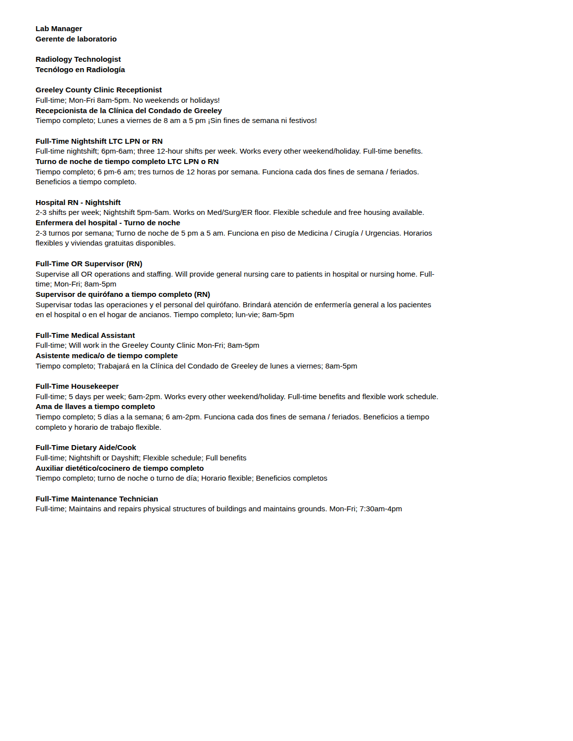Lab Manager
Gerente de laboratorio
Radiology Technologist
Tecnólogo en Radiología
Greeley County Clinic Receptionist
Full-time; Mon-Fri 8am-5pm. No weekends or holidays!
Recepcionista de la Clínica del Condado de Greeley
Tiempo completo; Lunes a viernes de 8 am a 5 pm ¡Sin fines de semana ni festivos!
Full-Time Nightshift LTC LPN or RN
Full-time nightshift; 6pm-6am; three 12-hour shifts per week. Works every other weekend/holiday. Full-time benefits.
Turno de noche de tiempo completo LTC LPN o RN
Tiempo completo; 6 pm-6 am; tres turnos de 12 horas por semana. Funciona cada dos fines de semana / feriados. Beneficios a tiempo completo.
Hospital RN - Nightshift
2-3 shifts per week; Nightshift 5pm-5am. Works on Med/Surg/ER floor. Flexible schedule and free housing available.
Enfermera del hospital - Turno de noche
2-3 turnos por semana; Turno de noche de 5 pm a 5 am. Funciona en piso de Medicina / Cirugía / Urgencias. Horarios flexibles y viviendas gratuitas disponibles.
Full-Time OR Supervisor (RN)
Supervise all OR operations and staffing. Will provide general nursing care to patients in hospital or nursing home. Full-time; Mon-Fri; 8am-5pm
Supervisor de quirófano a tiempo completo (RN)
Supervisar todas las operaciones y el personal del quirófano. Brindará atención de enfermería general a los pacientes en el hospital o en el hogar de ancianos. Tiempo completo; lun-vie; 8am-5pm
Full-Time Medical Assistant
Full-time; Will work in the Greeley County Clinic Mon-Fri; 8am-5pm
Asistente medica/o de tiempo complete
Tiempo completo; Trabajará en la Clínica del Condado de Greeley de lunes a viernes; 8am-5pm
Full-Time Housekeeper
Full-time; 5 days per week; 6am-2pm. Works every other weekend/holiday. Full-time benefits and flexible work schedule.
Ama de llaves a tiempo completo
Tiempo completo; 5 días a la semana; 6 am-2pm. Funciona cada dos fines de semana / feriados. Beneficios a tiempo completo y horario de trabajo flexible.
Full-Time Dietary Aide/Cook
Full-time; Nightshift or Dayshift; Flexible schedule; Full benefits
Auxiliar dietético/cocinero de tiempo completo
Tiempo completo; turno de noche o turno de día; Horario flexible; Beneficios completos
Full-Time Maintenance Technician
Full-time; Maintains and repairs physical structures of buildings and maintains grounds. Mon-Fri; 7:30am-4pm